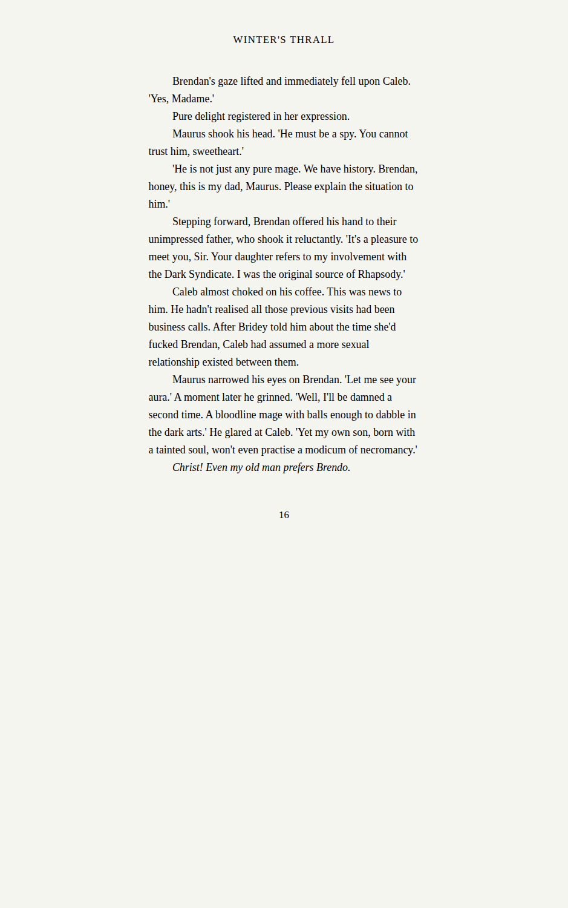Winter's Thrall
Brendan's gaze lifted and immediately fell upon Caleb. 'Yes, Madame.'
Pure delight registered in her expression.
Maurus shook his head. 'He must be a spy. You cannot trust him, sweetheart.'
'He is not just any pure mage. We have history. Brendan, honey, this is my dad, Maurus. Please explain the situation to him.'
Stepping forward, Brendan offered his hand to their unimpressed father, who shook it reluctantly. 'It's a pleasure to meet you, Sir. Your daughter refers to my involvement with the Dark Syndicate. I was the original source of Rhapsody.'
Caleb almost choked on his coffee. This was news to him. He hadn't realised all those previous visits had been business calls. After Bridey told him about the time she'd fucked Brendan, Caleb had assumed a more sexual relationship existed between them.
Maurus narrowed his eyes on Brendan. 'Let me see your aura.' A moment later he grinned. 'Well, I'll be damned a second time. A bloodline mage with balls enough to dabble in the dark arts.' He glared at Caleb. 'Yet my own son, born with a tainted soul, won't even practise a modicum of necromancy.'
Christ! Even my old man prefers Brendo.
16